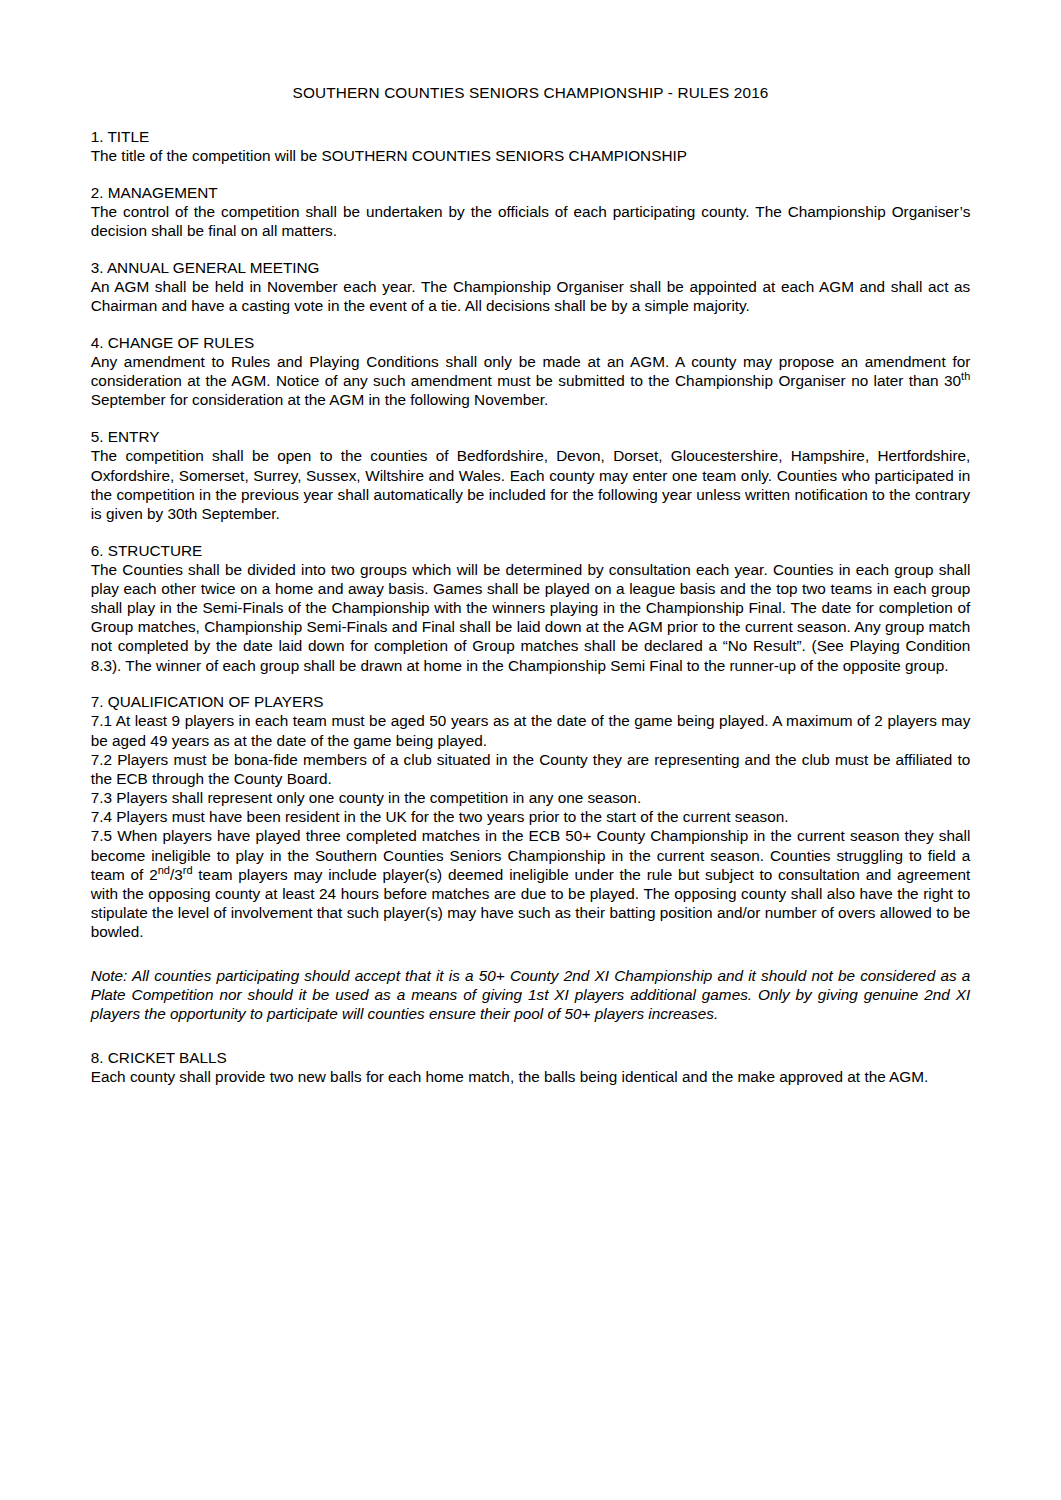SOUTHERN COUNTIES SENIORS CHAMPIONSHIP - RULES 2016
1. TITLE
The title of the competition will be SOUTHERN COUNTIES SENIORS CHAMPIONSHIP
2. MANAGEMENT
The control of the competition shall be undertaken by the officials of each participating county. The Championship Organiser’s decision shall be final on all matters.
3. ANNUAL GENERAL MEETING
An AGM shall be held in November each year. The Championship Organiser shall be appointed at each AGM and shall act as Chairman and have a casting vote in the event of a tie. All decisions shall be by a simple majority.
4. CHANGE OF RULES
Any amendment to Rules and Playing Conditions shall only be made at an AGM. A county may propose an amendment for consideration at the AGM. Notice of any such amendment must be submitted to the Championship Organiser no later than 30th September for consideration at the AGM in the following November.
5. ENTRY
The competition shall be open to the counties of Bedfordshire, Devon, Dorset, Gloucestershire, Hampshire, Hertfordshire, Oxfordshire, Somerset, Surrey, Sussex, Wiltshire and Wales. Each county may enter one team only. Counties who participated in the competition in the previous year shall automatically be included for the following year unless written notification to the contrary is given by 30th September.
6. STRUCTURE
The Counties shall be divided into two groups which will be determined by consultation each year. Counties in each group shall play each other twice on a home and away basis. Games shall be played on a league basis and the top two teams in each group shall play in the Semi-Finals of the Championship with the winners playing in the Championship Final. The date for completion of Group matches, Championship Semi-Finals and Final shall be laid down at the AGM prior to the current season. Any group match not completed by the date laid down for completion of Group matches shall be declared a “No Result”. (See Playing Condition 8.3). The winner of each group shall be drawn at home in the Championship Semi Final to the runner-up of the opposite group.
7. QUALIFICATION OF PLAYERS
7.1 At least 9 players in each team must be aged 50 years as at the date of the game being played. A maximum of 2 players may be aged 49 years as at the date of the game being played.
7.2 Players must be bona-fide members of a club situated in the County they are representing and the club must be affiliated to the ECB through the County Board.
7.3 Players shall represent only one county in the competition in any one season.
7.4 Players must have been resident in the UK for the two years prior to the start of the current season.
7.5 When players have played three completed matches in the ECB 50+ County Championship in the current season they shall become ineligible to play in the Southern Counties Seniors Championship in the current season. Counties struggling to field a team of 2nd/3rd team players may include player(s) deemed ineligible under the rule but subject to consultation and agreement with the opposing county at least 24 hours before matches are due to be played. The opposing county shall also have the right to stipulate the level of involvement that such player(s) may have such as their batting position and/or number of overs allowed to be bowled.
Note: All counties participating should accept that it is a 50+ County 2nd XI Championship and it should not be considered as a Plate Competition nor should it be used as a means of giving 1st XI players additional games. Only by giving genuine 2nd XI players the opportunity to participate will counties ensure their pool of 50+ players increases.
8. CRICKET BALLS
Each county shall provide two new balls for each home match, the balls being identical and the make approved at the AGM.